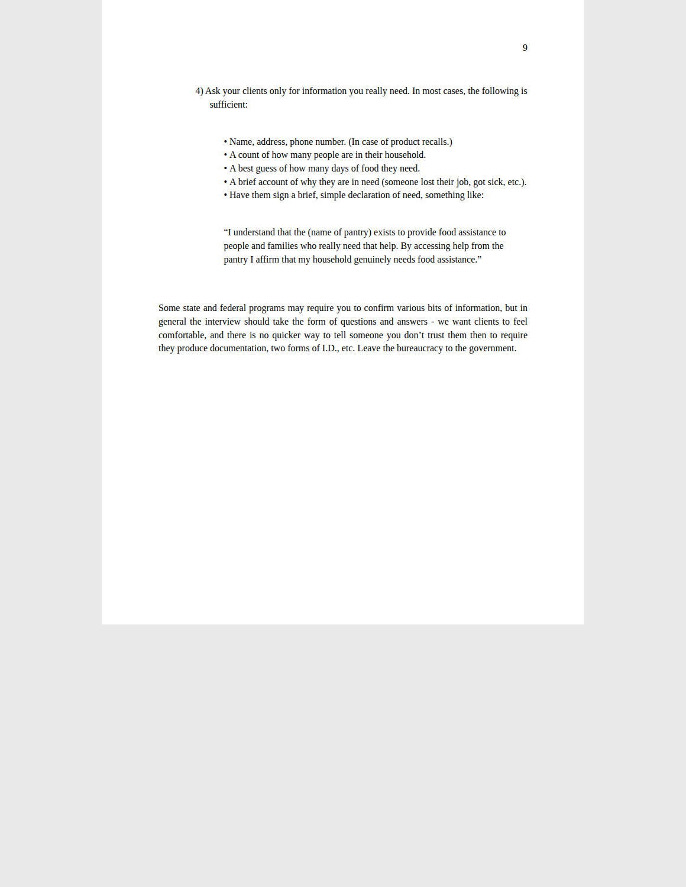9
4) Ask your clients only for information you really need. In most cases, the following is sufficient:
Name, address, phone number. (In case of product recalls.)
A count of how many people are in their household.
A best guess of how many days of food they need.
A brief account of why they are in need (someone lost their job, got sick, etc.).
Have them sign a brief, simple declaration of need, something like:
“I understand that the (name of pantry) exists to provide food assistance to people and families who really need that help. By accessing help from the pantry I affirm that my household genuinely needs food assistance.”
Some state and federal programs may require you to confirm various bits of information, but in general the interview should take the form of questions and answers - we want clients to feel comfortable, and there is no quicker way to tell someone you don’t trust them then to require they produce documentation, two forms of I.D., etc. Leave the bureaucracy to the government.